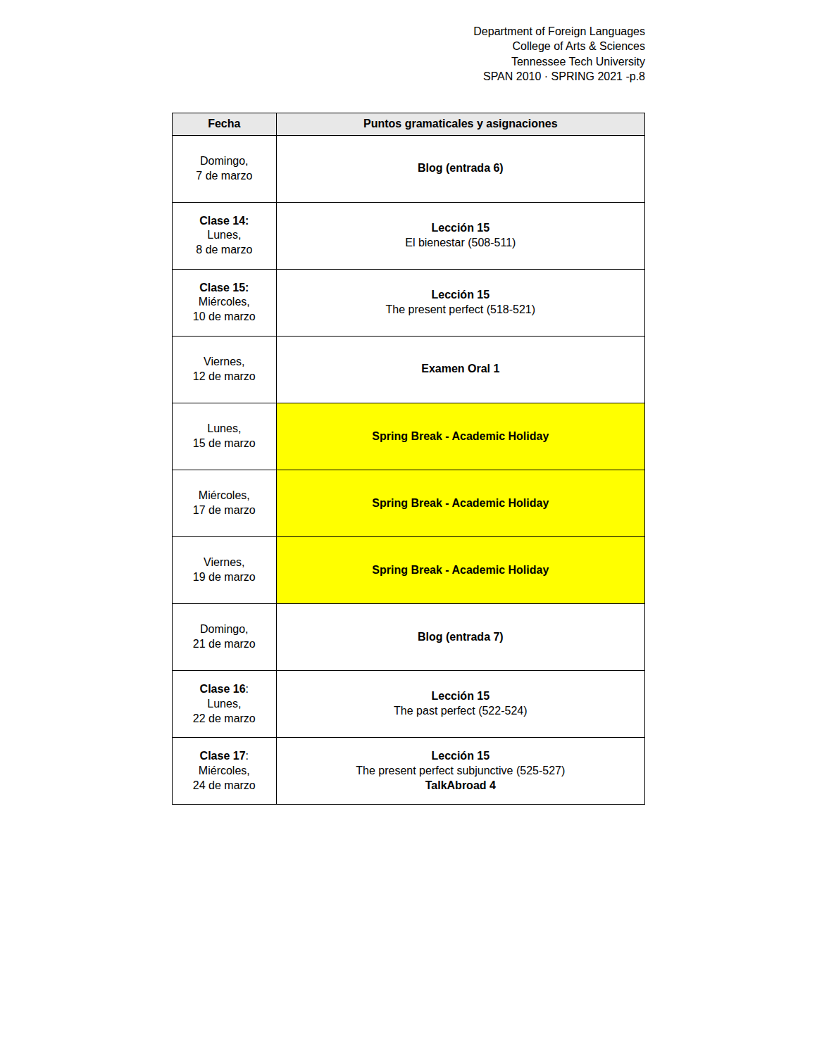Department of Foreign Languages
College of Arts & Sciences
Tennessee Tech University
SPAN 2010 · SPRING 2021 -p.8
| Fecha | Puntos gramaticales y asignaciones |
| --- | --- |
| Domingo, 7 de marzo | Blog (entrada 6) |
| Clase 14: Lunes, 8 de marzo | Lección 15 El bienestar (508-511) |
| Clase 15: Miércoles, 10 de marzo | Lección 15 The present perfect (518-521) |
| Viernes, 12 de marzo | Examen Oral 1 |
| Lunes, 15 de marzo | Spring Break - Academic Holiday |
| Miércoles, 17 de marzo | Spring Break - Academic Holiday |
| Viernes, 19 de marzo | Spring Break - Academic Holiday |
| Domingo, 21 de marzo | Blog (entrada 7) |
| Clase 16 : Lunes, 22 de marzo | Lección 15 The past perfect (522-524) |
| Clase 17 : Miércoles, 24 de marzo | Lección 15 The present perfect subjunctive (525-527) TalkAbroad 4 |